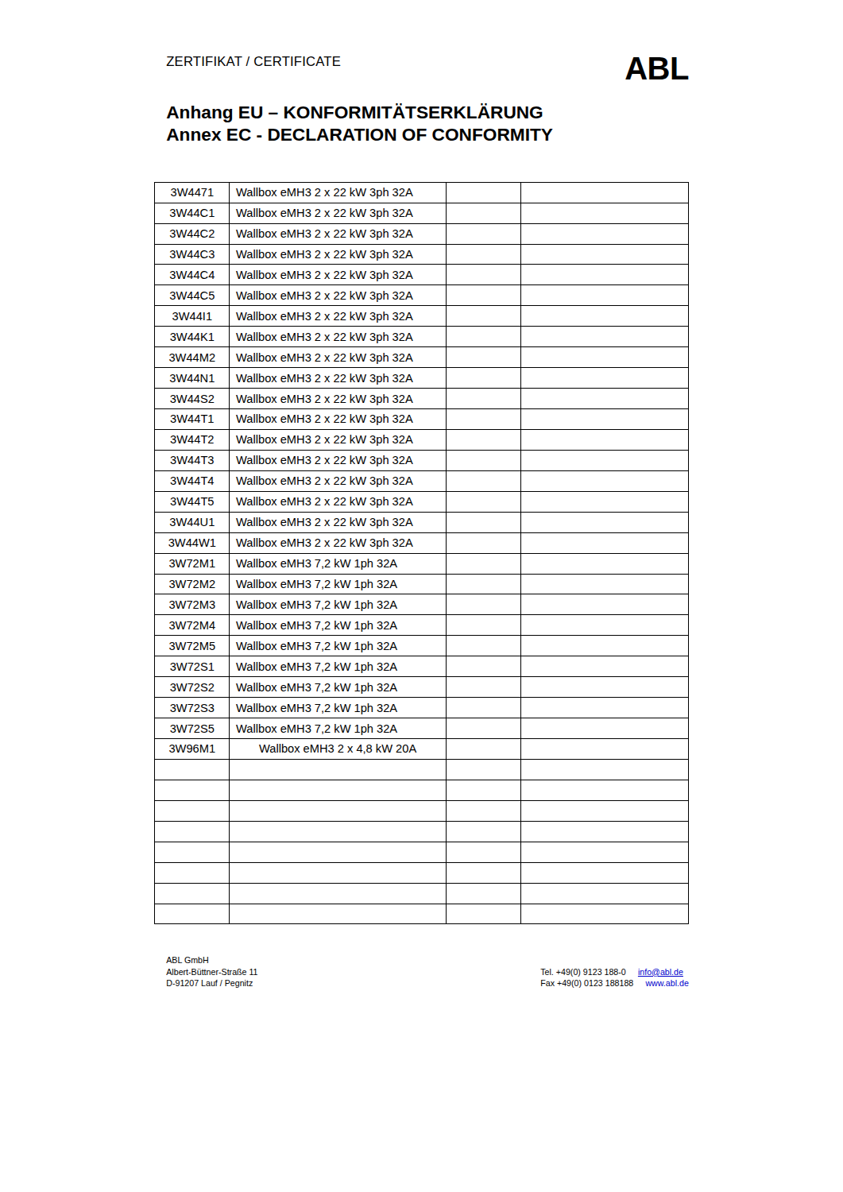ZERTIFIKAT / CERTIFICATE
ABL
Anhang EU – KONFORMITÄTSERKLÄRUNG
Annex EC - DECLARATION OF CONFORMITY
| 3W4471 | Wallbox eMH3 2 x 22 kW 3ph 32A | | |
| 3W44C1 | Wallbox eMH3 2 x 22 kW 3ph 32A | | |
| 3W44C2 | Wallbox eMH3 2 x 22 kW 3ph 32A | | |
| 3W44C3 | Wallbox eMH3 2 x 22 kW 3ph 32A | | |
| 3W44C4 | Wallbox eMH3 2 x 22 kW 3ph 32A | | |
| 3W44C5 | Wallbox eMH3 2 x 22 kW 3ph 32A | | |
| 3W44I1 | Wallbox eMH3 2 x 22 kW 3ph 32A | | |
| 3W44K1 | Wallbox eMH3 2 x 22 kW 3ph 32A | | |
| 3W44M2 | Wallbox eMH3 2 x 22 kW 3ph 32A | | |
| 3W44N1 | Wallbox eMH3 2 x 22 kW 3ph 32A | | |
| 3W44S2 | Wallbox eMH3 2 x 22 kW 3ph 32A | | |
| 3W44T1 | Wallbox eMH3 2 x 22 kW 3ph 32A | | |
| 3W44T2 | Wallbox eMH3 2 x 22 kW 3ph 32A | | |
| 3W44T3 | Wallbox eMH3 2 x 22 kW 3ph 32A | | |
| 3W44T4 | Wallbox eMH3 2 x 22 kW 3ph 32A | | |
| 3W44T5 | Wallbox eMH3 2 x 22 kW 3ph 32A | | |
| 3W44U1 | Wallbox eMH3 2 x 22 kW 3ph 32A | | |
| 3W44W1 | Wallbox eMH3 2 x 22 kW 3ph 32A | | |
| 3W72M1 | Wallbox eMH3 7,2 kW 1ph 32A | | |
| 3W72M2 | Wallbox eMH3 7,2 kW 1ph 32A | | |
| 3W72M3 | Wallbox eMH3 7,2 kW 1ph 32A | | |
| 3W72M4 | Wallbox eMH3 7,2 kW 1ph 32A | | |
| 3W72M5 | Wallbox eMH3 7,2 kW 1ph 32A | | |
| 3W72S1 | Wallbox eMH3 7,2 kW 1ph 32A | | |
| 3W72S2 | Wallbox eMH3 7,2 kW 1ph 32A | | |
| 3W72S3 | Wallbox eMH3 7,2 kW 1ph 32A | | |
| 3W72S5 | Wallbox eMH3 7,2 kW 1ph 32A | | |
| 3W96M1 | Wallbox eMH3 2 x 4,8 kW 20A | | |
ABL GmbH
Albert-Büttner-Straße 11
D-91207 Lauf / Pegnitz
Tel. +49(0) 9123 188-0 info@abl.de
Fax +49(0) 0123 188188 www.abl.de